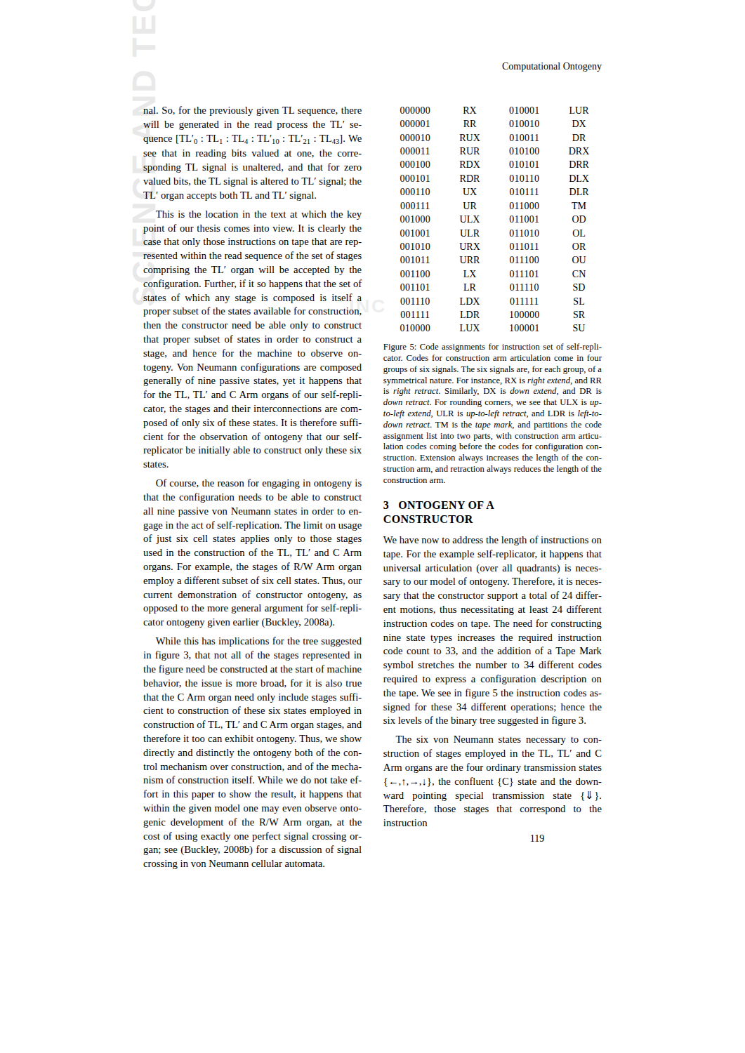SCIENCE AND TECHNOLOGY PUBLICATIONS
INC
Computational Ontogeny
nal. So, for the previously given TL sequence, there will be generated in the read process the TL′ sequence [TL′0 : TL1 : TL4 : TL′10 : TL′21 : TL43]. We see that in reading bits valued at one, the corresponding TL signal is unaltered, and that for zero valued bits, the TL signal is altered to TL′ signal; the TL′ organ accepts both TL and TL′ signal.
This is the location in the text at which the key point of our thesis comes into view. It is clearly the case that only those instructions on tape that are represented within the read sequence of the set of stages comprising the TL′ organ will be accepted by the configuration. Further, if it so happens that the set of states of which any stage is composed is itself a proper subset of the states available for construction, then the constructor need be able only to construct that proper subset of states in order to construct a stage, and hence for the machine to observe ontogeny. Von Neumann configurations are composed generally of nine passive states, yet it happens that for the TL, TL′ and C Arm organs of our self-replicator, the stages and their interconnections are composed of only six of these states. It is therefore sufficient for the observation of ontogeny that our self-replicator be initially able to construct only these six states.
Of course, the reason for engaging in ontogeny is that the configuration needs to be able to construct all nine passive von Neumann states in order to engage in the act of self-replication. The limit on usage of just six cell states applies only to those stages used in the construction of the TL, TL′ and C Arm organs. For example, the stages of R/W Arm organ employ a different subset of six cell states. Thus, our current demonstration of constructor ontogeny, as opposed to the more general argument for self-replicator ontogeny given earlier (Buckley, 2008a).
While this has implications for the tree suggested in figure 3, that not all of the stages represented in the figure need be constructed at the start of machine behavior, the issue is more broad, for it is also true that the C Arm organ need only include stages sufficient to construction of these six states employed in construction of TL, TL′ and C Arm organ stages, and therefore it too can exhibit ontogeny. Thus, we show directly and distinctly the ontogeny both of the control mechanism over construction, and of the mechanism of construction itself. While we do not take effort in this paper to show the result, it happens that within the given model one may even observe ontogenic development of the R/W Arm organ, at the cost of using exactly one perfect signal crossing organ; see (Buckley, 2008b) for a discussion of signal crossing in von Neumann cellular automata.
| 000000 | RX | 010001 | LUR |
| 000001 | RR | 010010 | DX |
| 000010 | RUX | 010011 | DR |
| 000011 | RUR | 010100 | DRX |
| 000100 | RDX | 010101 | DRR |
| 000101 | RDR | 010110 | DLX |
| 000110 | UX | 010111 | DLR |
| 000111 | UR | 011000 | TM |
| 001000 | ULX | 011001 | OD |
| 001001 | ULR | 011010 | OL |
| 001010 | URX | 011011 | OR |
| 001011 | URR | 011100 | OU |
| 001100 | LX | 011101 | CN |
| 001101 | LR | 011110 | SD |
| 001110 | LDX | 011111 | SL |
| 001111 | LDR | 100000 | SR |
| 010000 | LUX | 100001 | SU |
Figure 5: Code assignments for instruction set of self-replicator. Codes for construction arm articulation come in four groups of six signals. The six signals are, for each group, of a symmetrical nature. For instance, RX is right extend, and RR is right retract. Similarly, DX is down extend, and DR is down retract. For rounding corners, we see that ULX is up-to-left extend, ULR is up-to-left retract, and LDR is left-to-down retract. TM is the tape mark, and partitions the code assignment list into two parts, with construction arm articulation codes coming before the codes for configuration construction. Extension always increases the length of the construction arm, and retraction always reduces the length of the construction arm.
3 ONTOGENY OF A
CONSTRUCTOR
We have now to address the length of instructions on tape. For the example self-replicator, it happens that universal articulation (over all quadrants) is necessary to our model of ontogeny. Therefore, it is necessary that the constructor support a total of 24 different motions, thus necessitating at least 24 different instruction codes on tape. The need for constructing nine state types increases the required instruction code count to 33, and the addition of a Tape Mark symbol stretches the number to 34 different codes required to express a configuration description on the tape. We see in figure 5 the instruction codes assigned for these 34 different operations; hence the six levels of the binary tree suggested in figure 3.
The six von Neumann states necessary to construction of stages employed in the TL, TL′ and C Arm organs are the four ordinary transmission states {←,↑,→,↓}, the confluent {C} state and the downward pointing special transmission state {⇓}. Therefore, those stages that correspond to the instruction
119